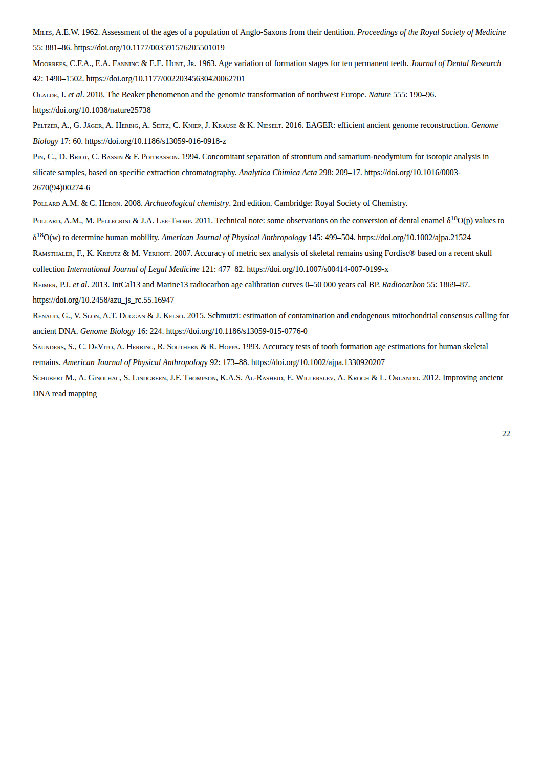Miles, A.E.W. 1962. Assessment of the ages of a population of Anglo-Saxons from their dentition. Proceedings of the Royal Society of Medicine 55: 881–86. https://doi.org/10.1177/003591576205501019
Moorrees, C.F.A., E.A. Fanning & E.E. Hunt, Jr. 1963. Age variation of formation stages for ten permanent teeth. Journal of Dental Research 42: 1490–1502. https://doi.org/10.1177/00220345630420062701
Olalde, I. et al. 2018. The Beaker phenomenon and the genomic transformation of northwest Europe. Nature 555: 190–96. https://doi.org/10.1038/nature25738
Peltzer, A., G. Jäger, A. Herbig, A. Seitz, C. Kniep, J. Krause & K. Nieselt. 2016. EAGER: efficient ancient genome reconstruction. Genome Biology 17: 60. https://doi.org/10.1186/s13059-016-0918-z
Pin, C., D. Briot, C. Bassin & F. Poitrasson. 1994. Concomitant separation of strontium and samarium-neodymium for isotopic analysis in silicate samples, based on specific extraction chromatography. Analytica Chimica Acta 298: 209–17. https://doi.org/10.1016/0003-2670(94)00274-6
Pollard A.M. & C. Heron. 2008. Archaeological chemistry. 2nd edition. Cambridge: Royal Society of Chemistry.
Pollard, A.M., M. Pellegrini & J.A. Lee-Thorp. 2011. Technical note: some observations on the conversion of dental enamel δ18O(p) values to δ18O(w) to determine human mobility. American Journal of Physical Anthropology 145: 499–504. https://doi.org/10.1002/ajpa.21524
Ramsthaler, F., K. Kreutz & M. Verhoff. 2007. Accuracy of metric sex analysis of skeletal remains using Fordisc® based on a recent skull collection International Journal of Legal Medicine 121: 477–82. https://doi.org/10.1007/s00414-007-0199-x
Reimer, P.J. et al. 2013. IntCal13 and Marine13 radiocarbon age calibration curves 0–50 000 years cal BP. Radiocarbon 55: 1869–87. https://doi.org/10.2458/azu_js_rc.55.16947
Renaud, G., V. Slon, A.T. Duggan & J. Kelso. 2015. Schmutzi: estimation of contamination and endogenous mitochondrial consensus calling for ancient DNA. Genome Biology 16: 224. https://doi.org/10.1186/s13059-015-0776-0
Saunders, S., C. DeVito, A. Herring, R. Southern & R. Hoppa. 1993. Accuracy tests of tooth formation age estimations for human skeletal remains. American Journal of Physical Anthropology 92: 173–88. https://doi.org/10.1002/ajpa.1330920207
Schubert M., A. Ginolhac, S. Lindgreen, J.F. Thompson, K.A.S. Al-Rasheid, E. Willerslev, A. Krogh & L. Orlando. 2012. Improving ancient DNA read mapping
22